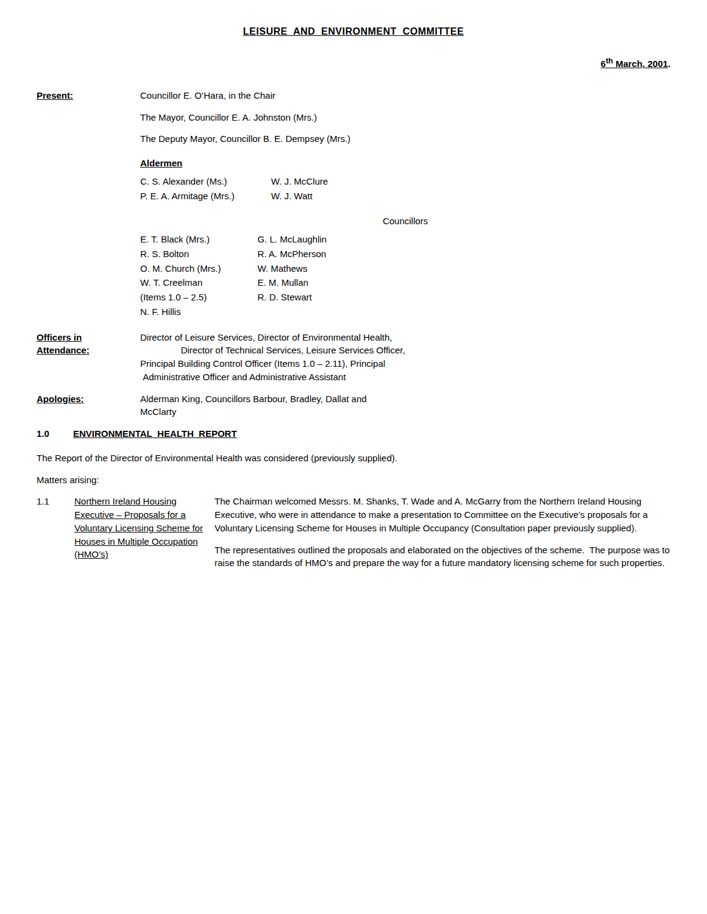LEISURE AND ENVIRONMENT COMMITTEE
6th March, 2001.
| Present: | Councillor E. O’Hara, in the Chair The Mayor, Councillor E. A. Johnston (Mrs.) The Deputy Mayor, Councillor B. E. Dempsey (Mrs.) Aldermen / C. S. Alexander (Ms.) / W. J. McClure / / P. E. A. Armitage (Mrs.) / W. J. Watt / Councillors / E. T. Black (Mrs.) / G. L. McLaughlin / / R. S. Bolton / R. A. McPherson / / O. M. Church (Mrs.) / W. Mathews / / W. T. Creelman / E. M. Mullan / / (Items 1.0 – 2.5) / R. D. Stewart / / N. F. Hillis / / |
| Officers in Attendance: | Director of Leisure Services, Director of Environmental Health, Director of Technical Services, Leisure Services Officer, Principal Building Control Officer (Items 1.0 – 2.11), Principal Administrative Officer and Administrative Assistant |
| Apologies: | Alderman King, Councillors Barbour, Bradley, Dallat and McClarty |
| 1.0 | ENVIRONMENTAL HEALTH REPORT |
The Report of the Director of Environmental Health was considered (previously supplied).
Matters arising:
| 1.1 | Northern Ireland Housing Executive – Proposals for a Voluntary Licensing Scheme for Houses in Multiple Occupation (HMO’s) | The Chairman welcomed Messrs. M. Shanks, T. Wade and A. McGarry from the Northern Ireland Housing Executive, who were in attendance to make a presentation to Committee on the Executive’s proposals for a Voluntary Licensing Scheme for Houses in Multiple Occupancy (Consultation paper previously supplied). The representatives outlined the proposals and elaborated on the objectives of the scheme. The purpose was to raise the standards of HMO’s and prepare the way for a future mandatory licensing scheme for such properties. |